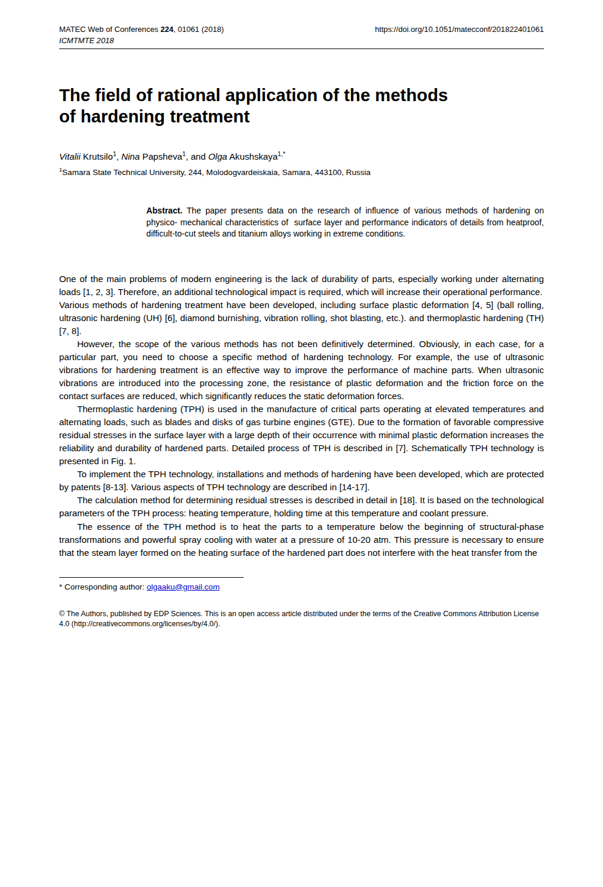MATEC Web of Conferences 224, 01061 (2018)
ICMTMTE 2018
https://doi.org/10.1051/matecconf/201822401061
The field of rational application of the methods
of hardening treatment
Vitalii Krutsilo1, Nina Papsheva1, and Olga Akushskaya1,*
1Samara State Technical University, 244, Molodogvardeiskaia, Samara, 443100, Russia
Abstract. The paper presents data on the research of influence of various methods of hardening on physico- mechanical characteristics of surface layer and performance indicators of details from heatproof, difficult-to-cut steels and titanium alloys working in extreme conditions.
One of the main problems of modern engineering is the lack of durability of parts, especially working under alternating loads [1, 2, 3]. Therefore, an additional technological impact is required, which will increase their operational performance.
Various methods of hardening treatment have been developed, including surface plastic deformation [4, 5] (ball rolling, ultrasonic hardening (UH) [6], diamond burnishing, vibration rolling, shot blasting, etc.). and thermoplastic hardening (TH) [7, 8].
However, the scope of the various methods has not been definitively determined. Obviously, in each case, for a particular part, you need to choose a specific method of hardening technology. For example, the use of ultrasonic vibrations for hardening treatment is an effective way to improve the performance of machine parts. When ultrasonic vibrations are introduced into the processing zone, the resistance of plastic deformation and the friction force on the contact surfaces are reduced, which significantly reduces the static deformation forces.
Thermoplastic hardening (TPH) is used in the manufacture of critical parts operating at elevated temperatures and alternating loads, such as blades and disks of gas turbine engines (GTE). Due to the formation of favorable compressive residual stresses in the surface layer with a large depth of their occurrence with minimal plastic deformation increases the reliability and durability of hardened parts. Detailed process of TPH is described in [7]. Schematically TPH technology is presented in Fig. 1.
To implement the TPH technology, installations and methods of hardening have been developed, which are protected by patents [8-13]. Various aspects of TPH technology are described in [14-17].
The calculation method for determining residual stresses is described in detail in [18]. It is based on the technological parameters of the TPH process: heating temperature, holding time at this temperature and coolant pressure.
The essence of the TPH method is to heat the parts to a temperature below the beginning of structural-phase transformations and powerful spray cooling with water at a pressure of 10-20 atm. This pressure is necessary to ensure that the steam layer formed on the heating surface of the hardened part does not interfere with the heat transfer from the
* Corresponding author: olgaaku@gmail.com
© The Authors, published by EDP Sciences. This is an open access article distributed under the terms of the Creative Commons Attribution License 4.0 (http://creativecommons.org/licenses/by/4.0/).